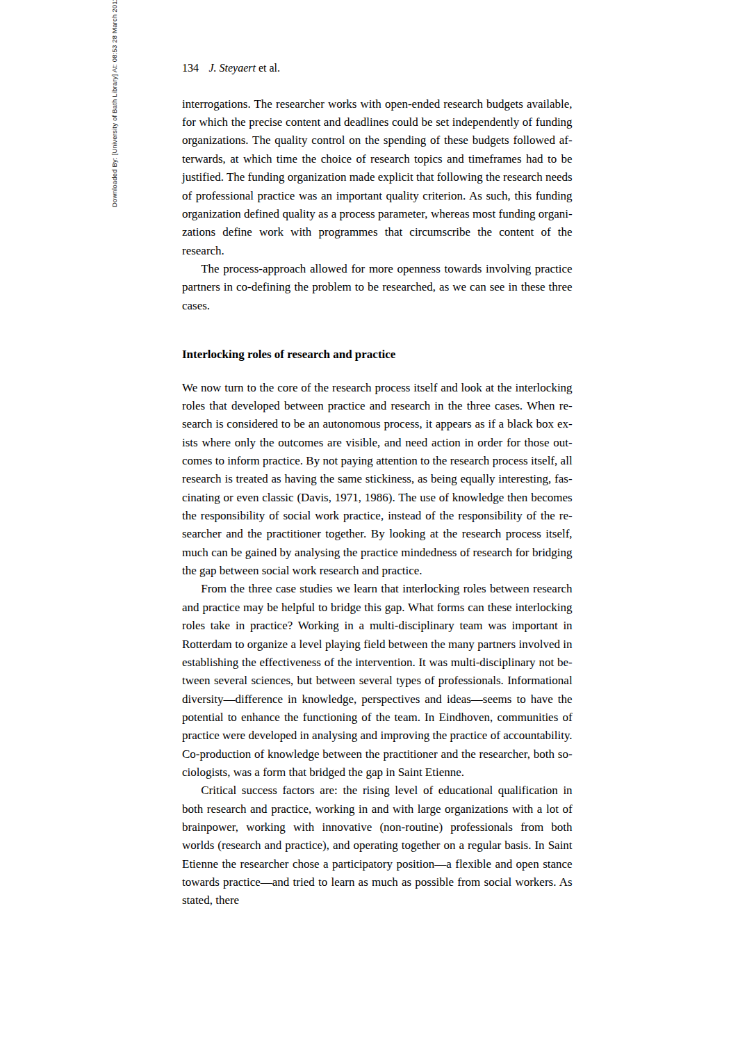Downloaded By: [University of Bath Library] At: 08:53 28 March 2011
134 J. Steyaert et al.
interrogations. The researcher works with open-ended research budgets available, for which the precise content and deadlines could be set independently of funding organizations. The quality control on the spending of these budgets followed afterwards, at which time the choice of research topics and timeframes had to be justified. The funding organization made explicit that following the research needs of professional practice was an important quality criterion. As such, this funding organization defined quality as a process parameter, whereas most funding organizations define work with programmes that circumscribe the content of the research.
The process-approach allowed for more openness towards involving practice partners in co-defining the problem to be researched, as we can see in these three cases.
Interlocking roles of research and practice
We now turn to the core of the research process itself and look at the interlocking roles that developed between practice and research in the three cases. When research is considered to be an autonomous process, it appears as if a black box exists where only the outcomes are visible, and need action in order for those outcomes to inform practice. By not paying attention to the research process itself, all research is treated as having the same stickiness, as being equally interesting, fascinating or even classic (Davis, 1971, 1986). The use of knowledge then becomes the responsibility of social work practice, instead of the responsibility of the researcher and the practitioner together. By looking at the research process itself, much can be gained by analysing the practice mindedness of research for bridging the gap between social work research and practice.
From the three case studies we learn that interlocking roles between research and practice may be helpful to bridge this gap. What forms can these interlocking roles take in practice? Working in a multi-disciplinary team was important in Rotterdam to organize a level playing field between the many partners involved in establishing the effectiveness of the intervention. It was multi-disciplinary not between several sciences, but between several types of professionals. Informational diversity—difference in knowledge, perspectives and ideas—seems to have the potential to enhance the functioning of the team. In Eindhoven, communities of practice were developed in analysing and improving the practice of accountability. Co-production of knowledge between the practitioner and the researcher, both sociologists, was a form that bridged the gap in Saint Etienne.
Critical success factors are: the rising level of educational qualification in both research and practice, working in and with large organizations with a lot of brainpower, working with innovative (non-routine) professionals from both worlds (research and practice), and operating together on a regular basis. In Saint Etienne the researcher chose a participatory position—a flexible and open stance towards practice—and tried to learn as much as possible from social workers. As stated, there